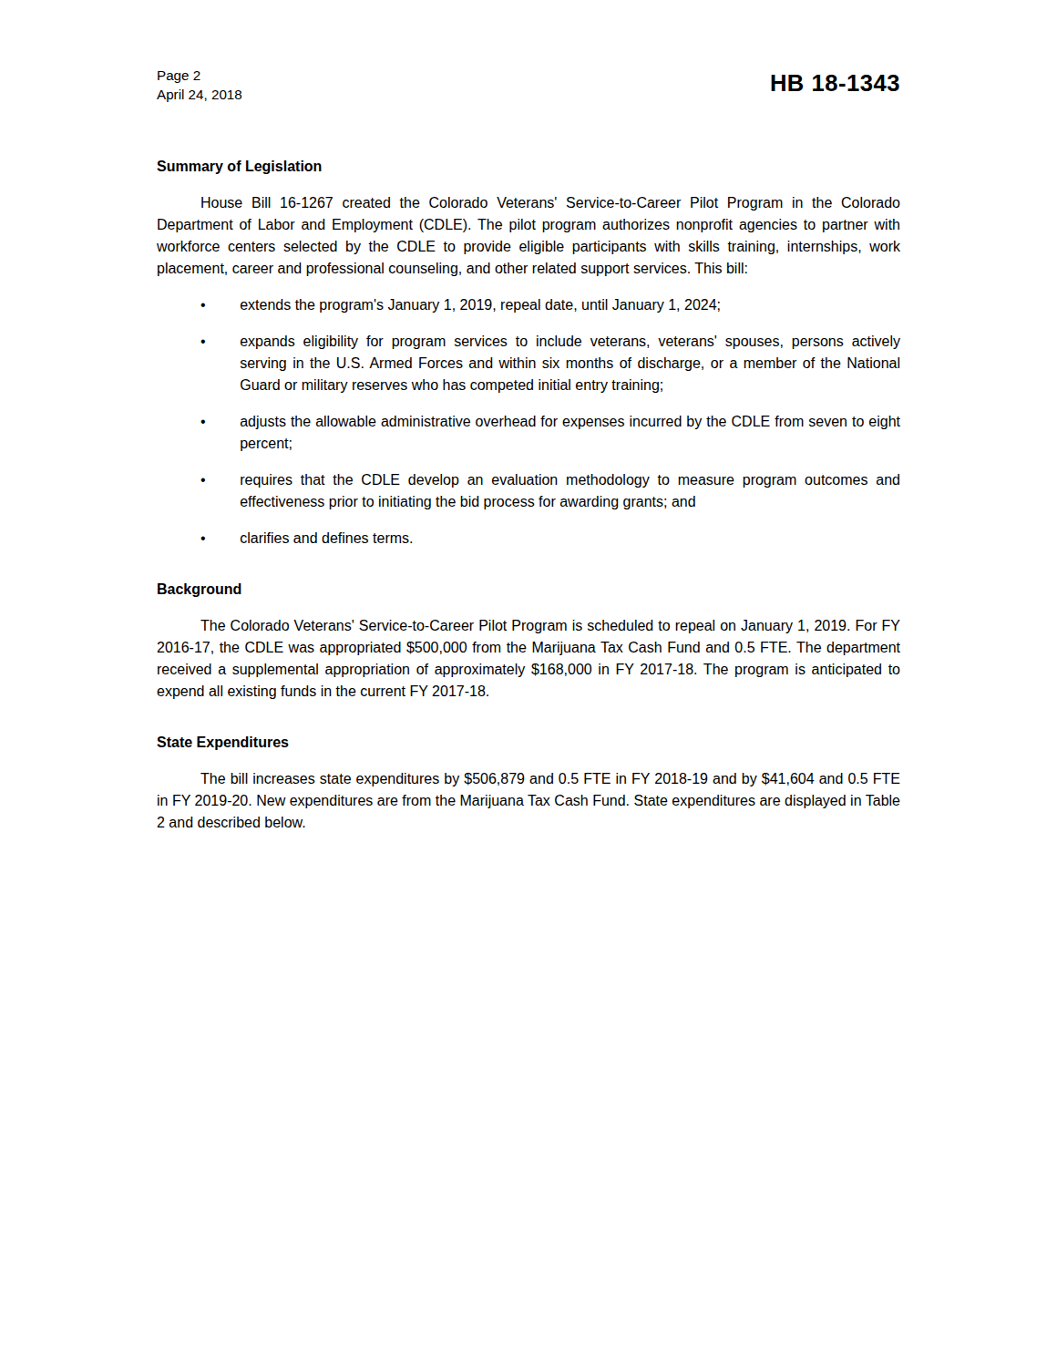Page 2
April 24, 2018
HB 18-1343
Summary of Legislation
House Bill 16-1267 created the Colorado Veterans' Service-to-Career Pilot Program in the Colorado Department of Labor and Employment (CDLE). The pilot program authorizes nonprofit agencies to partner with workforce centers selected by the CDLE to provide eligible participants with skills training, internships, work placement, career and professional counseling, and other related support services. This bill:
extends the program's January 1, 2019, repeal date, until January 1, 2024;
expands eligibility for program services to include veterans, veterans' spouses, persons actively serving in the U.S. Armed Forces and within six months of discharge, or a member of the National Guard or military reserves who has competed initial entry training;
adjusts the allowable administrative overhead for expenses incurred by the CDLE from seven to eight percent;
requires that the CDLE develop an evaluation methodology to measure program outcomes and effectiveness prior to initiating the bid process for awarding grants; and
clarifies and defines terms.
Background
The Colorado Veterans' Service-to-Career Pilot Program is scheduled to repeal on January 1, 2019. For FY 2016-17, the CDLE was appropriated $500,000 from the Marijuana Tax Cash Fund and 0.5 FTE. The department received a supplemental appropriation of approximately $168,000 in FY 2017-18. The program is anticipated to expend all existing funds in the current FY 2017-18.
State Expenditures
The bill increases state expenditures by $506,879 and 0.5 FTE in FY 2018-19 and by $41,604 and 0.5 FTE in FY 2019-20. New expenditures are from the Marijuana Tax Cash Fund. State expenditures are displayed in Table 2 and described below.